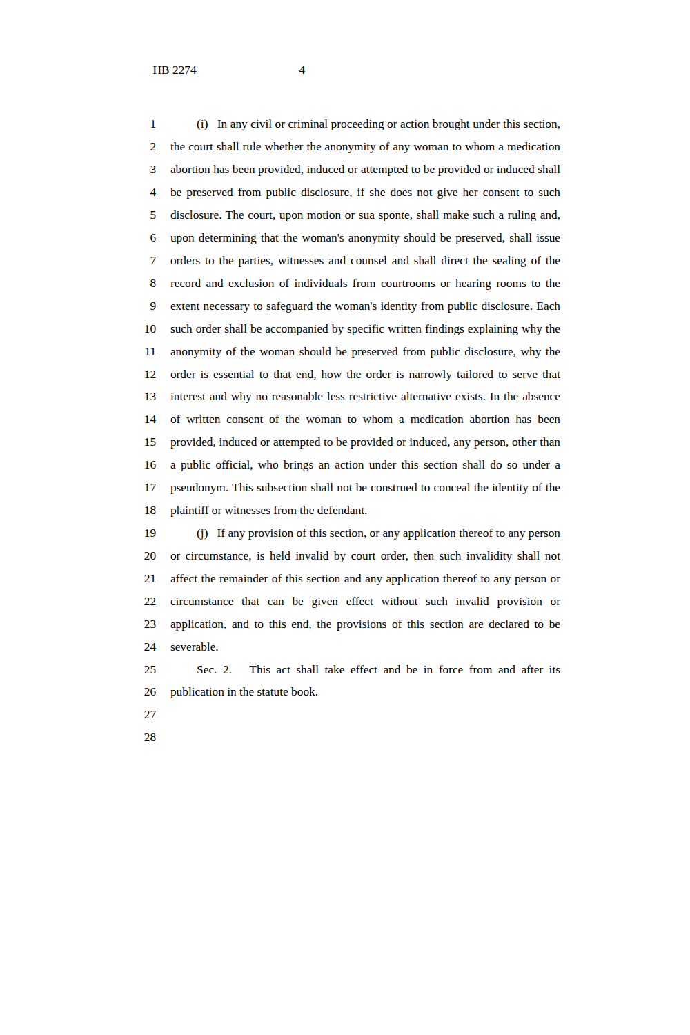HB 2274 4
1
2
3
4
5
6
7
8
9
10
11
12
13
14
15
16
17
18
19
20
21
22
23
24
25
26
27
28
(i) In any civil or criminal proceeding or action brought under this section, the court shall rule whether the anonymity of any woman to whom a medication abortion has been provided, induced or attempted to be provided or induced shall be preserved from public disclosure, if she does not give her consent to such disclosure. The court, upon motion or sua sponte, shall make such a ruling and, upon determining that the woman's anonymity should be preserved, shall issue orders to the parties, witnesses and counsel and shall direct the sealing of the record and exclusion of individuals from courtrooms or hearing rooms to the extent necessary to safeguard the woman's identity from public disclosure. Each such order shall be accompanied by specific written findings explaining why the anonymity of the woman should be preserved from public disclosure, why the order is essential to that end, how the order is narrowly tailored to serve that interest and why no reasonable less restrictive alternative exists. In the absence of written consent of the woman to whom a medication abortion has been provided, induced or attempted to be provided or induced, any person, other than a public official, who brings an action under this section shall do so under a pseudonym. This subsection shall not be construed to conceal the identity of the plaintiff or witnesses from the defendant.
(j) If any provision of this section, or any application thereof to any person or circumstance, is held invalid by court order, then such invalidity shall not affect the remainder of this section and any application thereof to any person or circumstance that can be given effect without such invalid provision or application, and to this end, the provisions of this section are declared to be severable.
Sec. 2. This act shall take effect and be in force from and after its publication in the statute book.